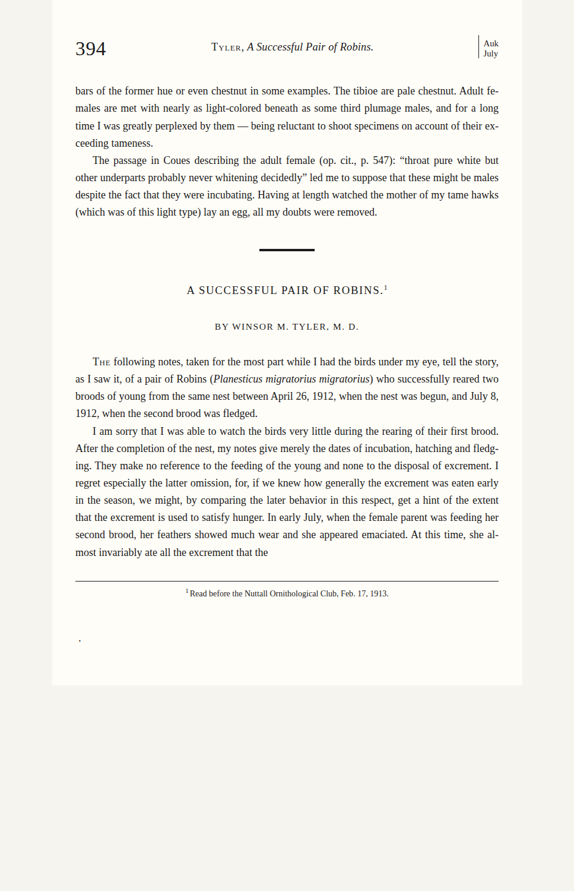394
Tyler, A Successful Pair of Robins.
Auk
July
bars of the former hue or even chestnut in some examples. The tibioe are pale chestnut. Adult females are met with nearly as light-colored beneath as some third plumage males, and for a long time I was greatly perplexed by them — being reluctant to shoot specimens on account of their exceeding tameness.
The passage in Coues describing the adult female (op. cit., p. 547): “throat pure white but other underparts probably never whitening decidedly” led me to suppose that these might be males despite the fact that they were incubating. Having at length watched the mother of my tame hawks (which was of this light type) lay an egg, all my doubts were removed.
A SUCCESSFUL PAIR OF ROBINS.1
By Winsor M. Tyler, M. D.
The following notes, taken for the most part while I had the birds under my eye, tell the story, as I saw it, of a pair of Robins (Planesticus migratorius migratorius) who successfully reared two broods of young from the same nest between April 26, 1912, when the nest was begun, and July 8, 1912, when the second brood was fledged.
I am sorry that I was able to watch the birds very little during the rearing of their first brood. After the completion of the nest, my notes give merely the dates of incubation, hatching and fledging. They make no reference to the feeding of the young and none to the disposal of excrement. I regret especially the latter omission, for, if we knew how generally the excrement was eaten early in the season, we might, by comparing the later behavior in this respect, get a hint of the extent that the excrement is used to satisfy hunger. In early July, when the female parent was feeding her second brood, her feathers showed much wear and she appeared emaciated. At this time, she almost invariably ate all the excrement that the
1Read before the Nuttall Ornithological Club, Feb. 17, 1913.
․